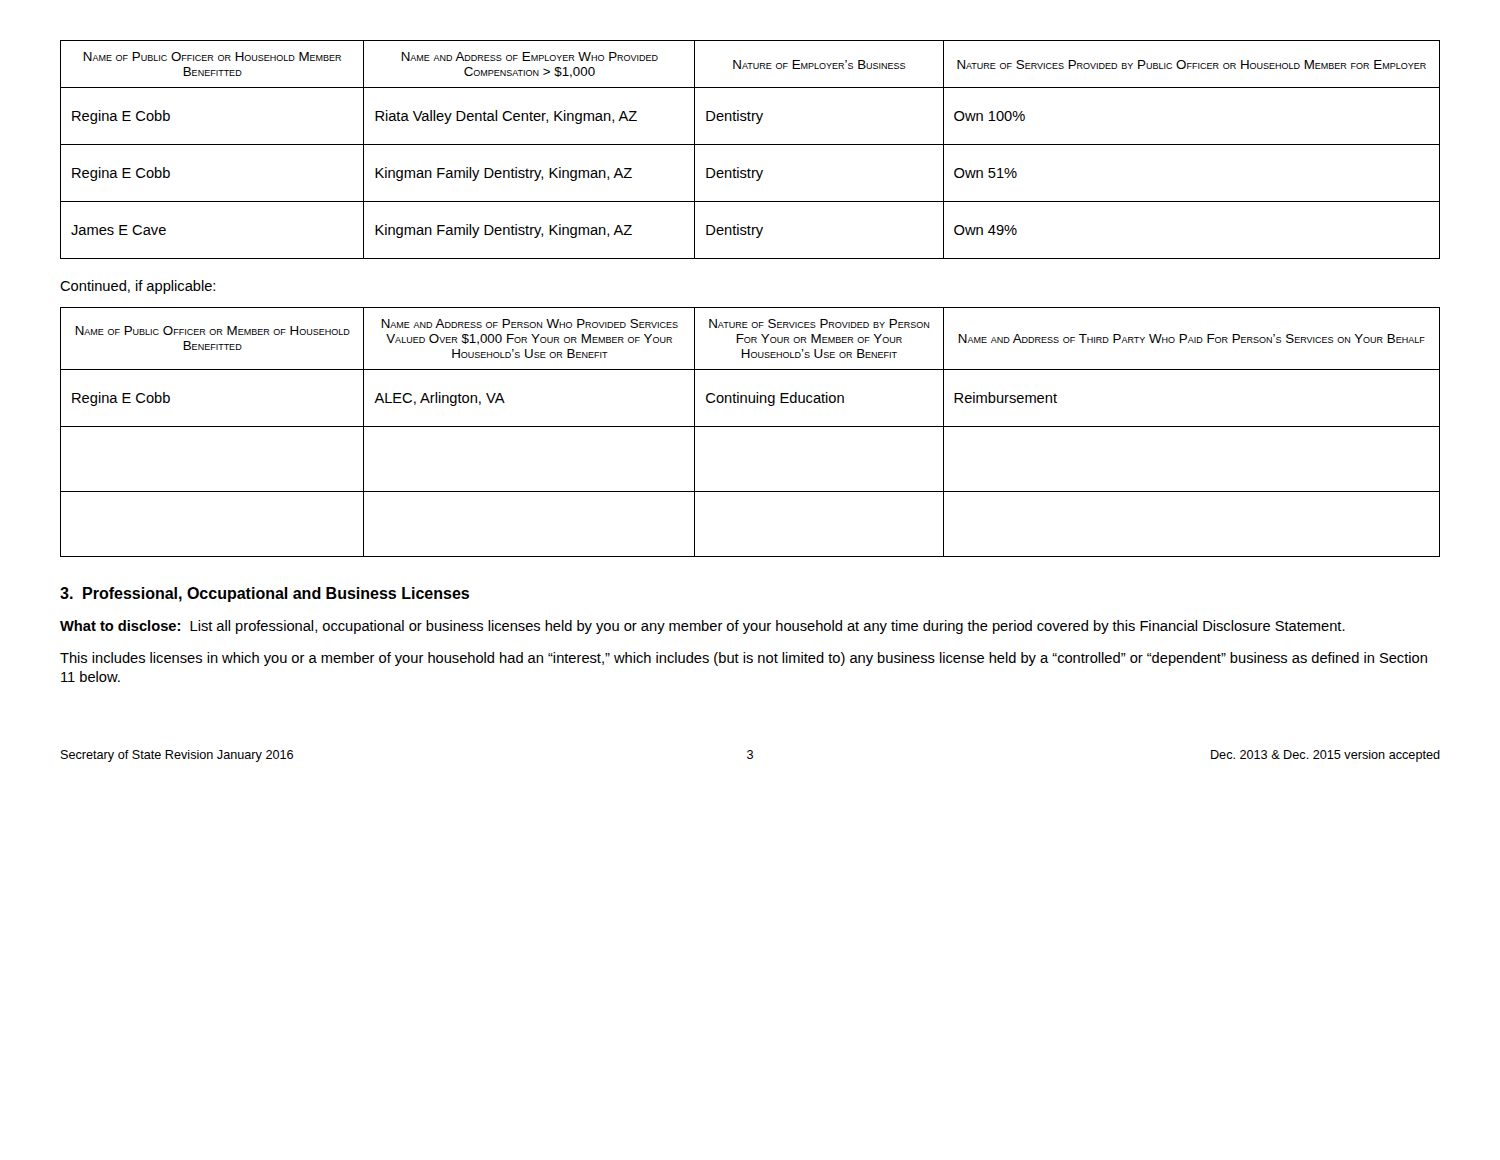| Name of Public Officer or Household Member Benefitted | Name and Address of Employer Who Provided Compensation > $1,000 | Nature of Employer’s Business | Nature of Services Provided by Public Officer or Household Member for Employer |
| --- | --- | --- | --- |
| Regina E Cobb | Riata Valley Dental Center, Kingman, AZ | Dentistry | Own 100% |
| Regina E Cobb | Kingman Family Dentistry, Kingman, AZ | Dentistry | Own 51% |
| James E Cave | Kingman Family Dentistry, Kingman, AZ | Dentistry | Own 49% |
Continued, if applicable:
| Name of Public Officer or Member of Household Benefitted | Name and Address of Person Who Provided Services Valued Over $1,000 For Your or Member of Your Household’s Use or Benefit | Nature of Services Provided by Person For Your or Member of Your Household’s Use or Benefit | Name and Address of Third Party Who Paid For Person’s Services on Your Behalf |
| --- | --- | --- | --- |
| Regina E Cobb | ALEC, Arlington, VA | Continuing Education | Reimbursement |
3. Professional, Occupational and Business Licenses
What to disclose: List all professional, occupational or business licenses held by you or any member of your household at any time during the period covered by this Financial Disclosure Statement.
This includes licenses in which you or a member of your household had an “interest,” which includes (but is not limited to) any business license held by a “controlled” or “dependent” business as defined in Section 11 below.
Secretary of State Revision January 2016
3
Dec. 2013 & Dec. 2015 version accepted